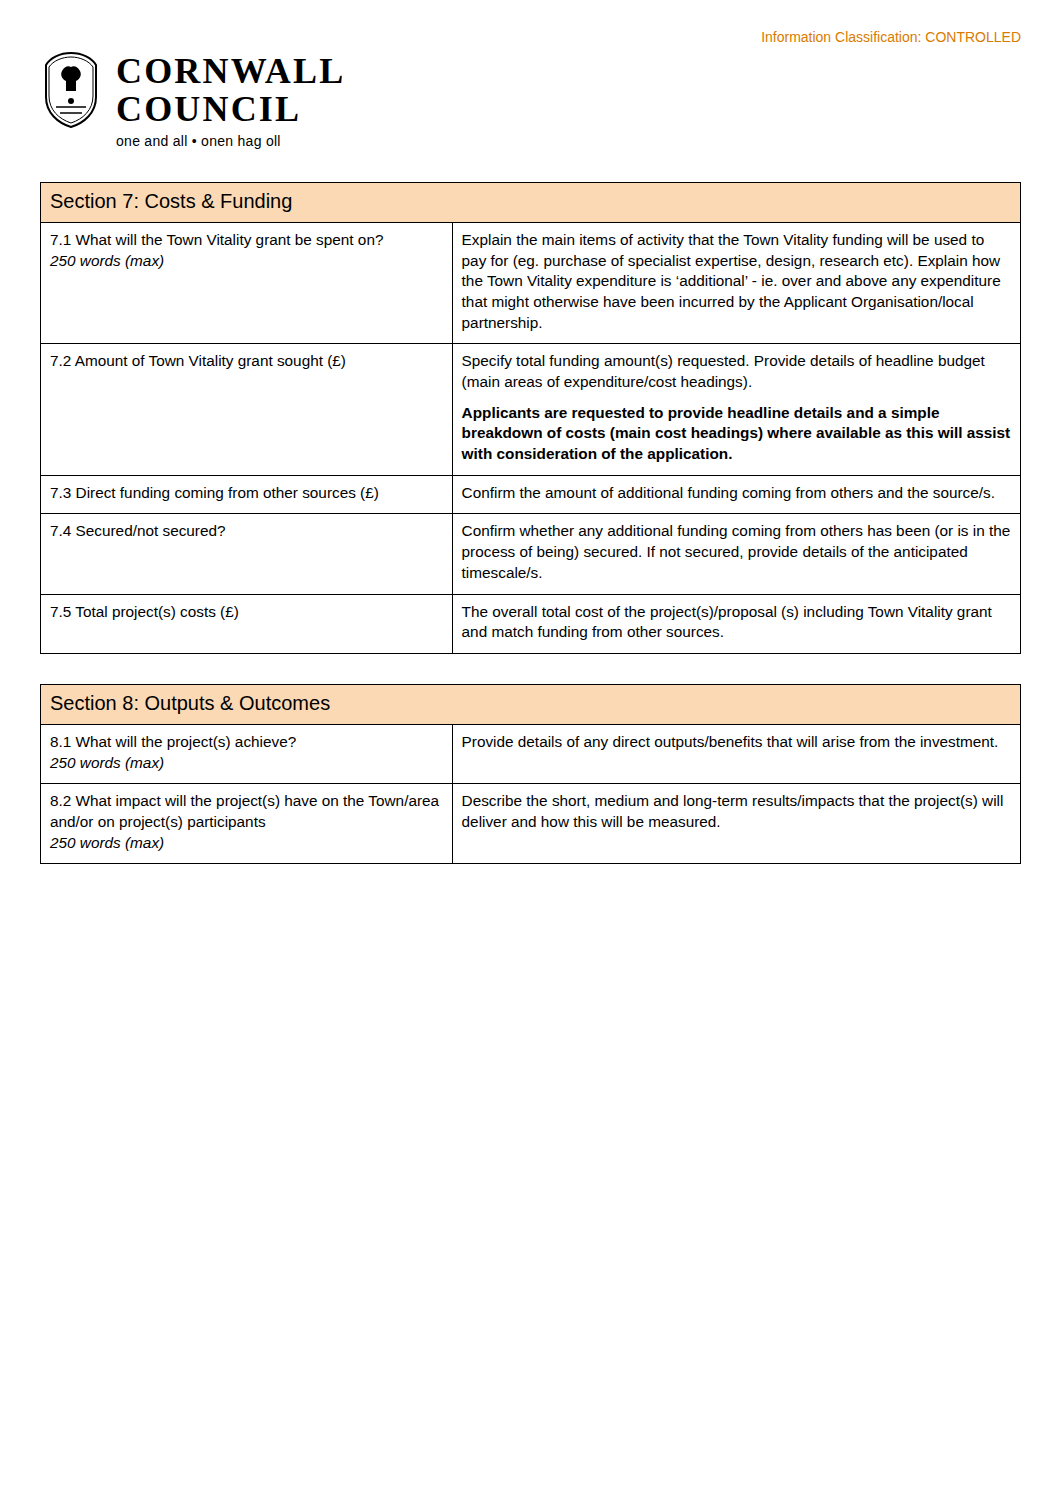Information Classification: CONTROLLED
CORNWALL COUNCIL one and all • onen hag oll
| Section 7: Costs & Funding |
| --- |
| 7.1 What will the Town Vitality grant be spent on? 250 words (max) | Explain the main items of activity that the Town Vitality funding will be used to pay for (eg. purchase of specialist expertise, design, research etc). Explain how the Town Vitality expenditure is ‘additional’ - ie. over and above any expenditure that might otherwise have been incurred by the Applicant Organisation/local partnership. |
| 7.2 Amount of Town Vitality grant sought (£) | Specify total funding amount(s) requested. Provide details of headline budget (main areas of expenditure/cost headings). Applicants are requested to provide headline details and a simple breakdown of costs (main cost headings) where available as this will assist with consideration of the application. |
| 7.3 Direct funding coming from other sources (£) | Confirm the amount of additional funding coming from others and the source/s. |
| 7.4 Secured/not secured? | Confirm whether any additional funding coming from others has been (or is in the process of being) secured. If not secured, provide details of the anticipated timescale/s. |
| 7.5 Total project(s) costs (£) | The overall total cost of the project(s)/proposal (s) including Town Vitality grant and match funding from other sources. |
| Section 8: Outputs & Outcomes |
| --- |
| 8.1 What will the project(s) achieve? 250 words (max) | Provide details of any direct outputs/benefits that will arise from the investment. |
| 8.2 What impact will the project(s) have on the Town/area and/or on project(s) participants 250 words (max) | Describe the short, medium and long-term results/impacts that the project(s) will deliver and how this will be measured. |